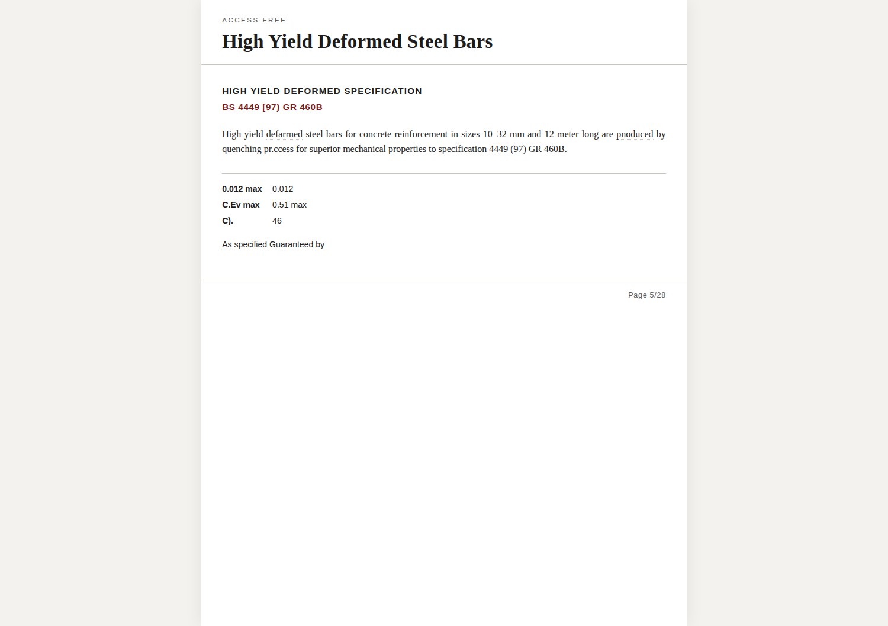Access Free
High Yield Deformed Steel Bars
High Yield Deformed Specification
BS 4449 [97) GR 460B
High yield defarrned steel bars for concrete reinforcement in sizes 10–32 mm and 12 meter long are pnoduced by quenching pr.ccess for superior mechanical properties to specification 4449 (97) GR 460B.
0.012 max
0.012
C.Ev max
0.51 max
C).
46
As specified Guaranteed by
Page 5/28